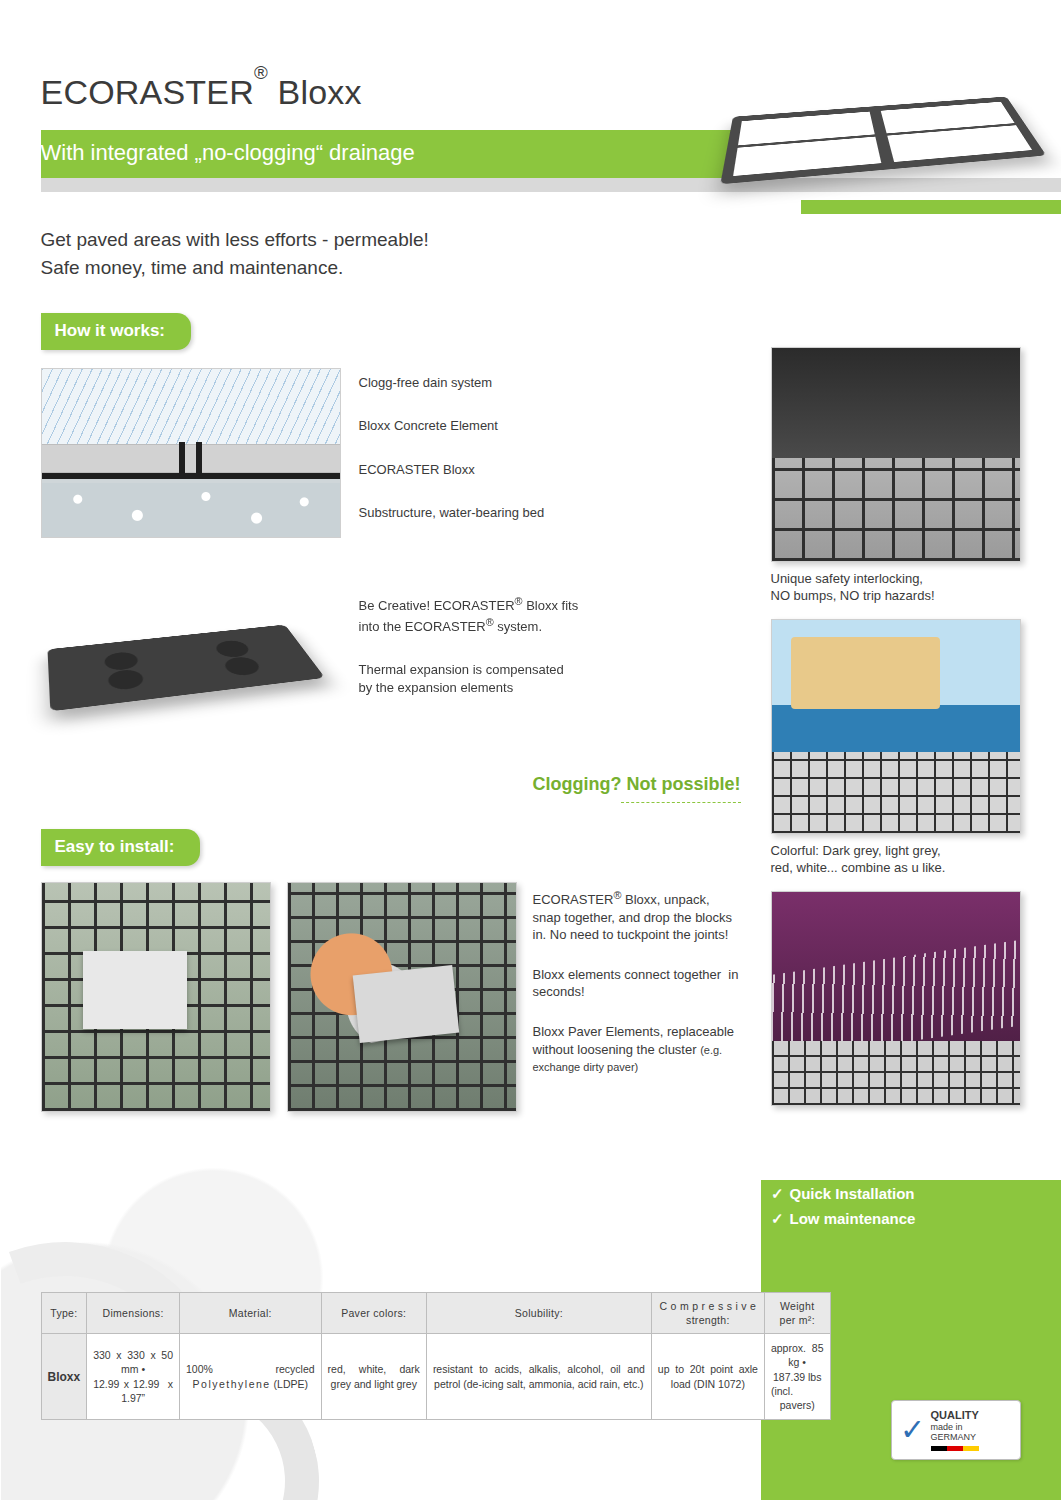ECORASTER® Bloxx
With integrated „no-clogging“ drainage
Get paved areas with less efforts - permeable!
Safe money, time and maintenance.
Fully accessible!!!
How it works:
Clogg-free dain system
Bloxx Concrete Element
ECORASTER Bloxx
Substructure, water-bearing bed
Be Creative! ECORASTER® Bloxx fits
into the ECORASTER® system.
Thermal expansion is compensated
by the expansion elements
Clogging? Not possible!
Easy to install:
ECORASTER® Bloxx, unpack, snap together, and drop the blocks in. No need to tuckpoint the joints!
Bloxx elements connect together in seconds!
Bloxx Paver Elements, replaceable without loosening the cluster (e.g. exchange dirty paver)
Unique safety interlocking,
NO bumps, NO trip hazards!
Colorful: Dark grey, light grey,
red, white... combine as u like.
✓Safety Locking System
✓High infiltration rate
✓Quick Installation
✓Low maintenance
| Type: | Dimensions: | Material: | Paver colors: | Solubility: | C o m p r e s s i v e strength: | Weight per m²: |
| --- | --- | --- | --- | --- | --- | --- |
| Bloxx | 330 x 330 x 50 mm • 12.99 x 12.99 x 1.97” | 100% recycled Polyethylene (LDPE) | red, white, dark grey and light grey | resistant to acids, alkalis, alcohol, oil and petrol (de-icing salt, ammonia, acid rain, etc.) | up to 20t point axle load (DIN 1072) | approx. 85 kg • 187.39 lbs (incl. pavers) |
✓
QUALITY made in
GERMANY